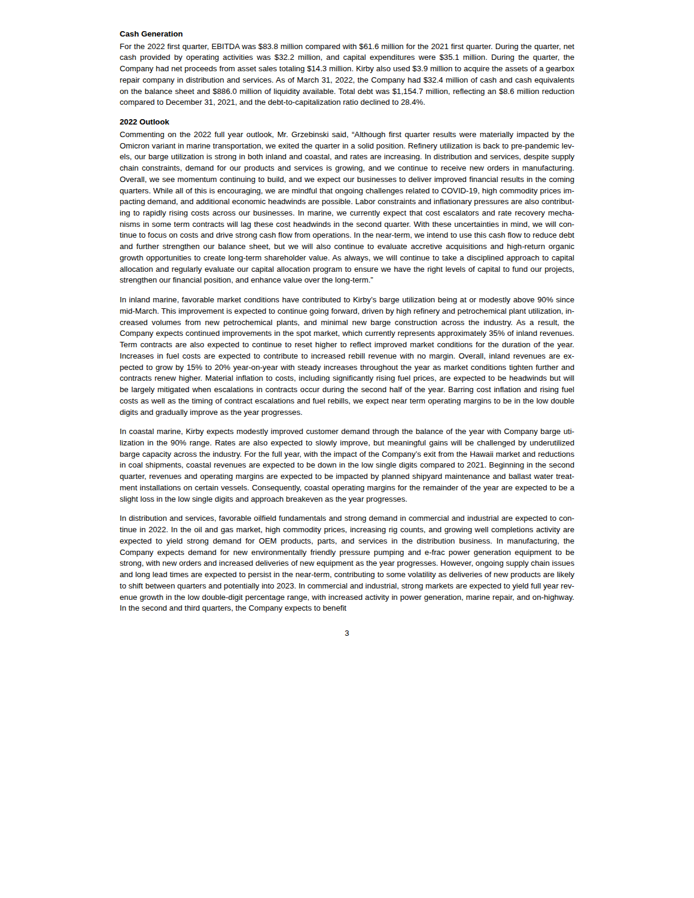Cash Generation
For the 2022 first quarter, EBITDA was $83.8 million compared with $61.6 million for the 2021 first quarter. During the quarter, net cash provided by operating activities was $32.2 million, and capital expenditures were $35.1 million. During the quarter, the Company had net proceeds from asset sales totaling $14.3 million. Kirby also used $3.9 million to acquire the assets of a gearbox repair company in distribution and services. As of March 31, 2022, the Company had $32.4 million of cash and cash equivalents on the balance sheet and $886.0 million of liquidity available. Total debt was $1,154.7 million, reflecting an $8.6 million reduction compared to December 31, 2021, and the debt-to-capitalization ratio declined to 28.4%.
2022 Outlook
Commenting on the 2022 full year outlook, Mr. Grzebinski said, “Although first quarter results were materially impacted by the Omicron variant in marine transportation, we exited the quarter in a solid position. Refinery utilization is back to pre-pandemic levels, our barge utilization is strong in both inland and coastal, and rates are increasing. In distribution and services, despite supply chain constraints, demand for our products and services is growing, and we continue to receive new orders in manufacturing. Overall, we see momentum continuing to build, and we expect our businesses to deliver improved financial results in the coming quarters. While all of this is encouraging, we are mindful that ongoing challenges related to COVID-19, high commodity prices impacting demand, and additional economic headwinds are possible. Labor constraints and inflationary pressures are also contributing to rapidly rising costs across our businesses. In marine, we currently expect that cost escalators and rate recovery mechanisms in some term contracts will lag these cost headwinds in the second quarter. With these uncertainties in mind, we will continue to focus on costs and drive strong cash flow from operations. In the near-term, we intend to use this cash flow to reduce debt and further strengthen our balance sheet, but we will also continue to evaluate accretive acquisitions and high-return organic growth opportunities to create long-term shareholder value. As always, we will continue to take a disciplined approach to capital allocation and regularly evaluate our capital allocation program to ensure we have the right levels of capital to fund our projects, strengthen our financial position, and enhance value over the long-term.”
In inland marine, favorable market conditions have contributed to Kirby’s barge utilization being at or modestly above 90% since mid-March. This improvement is expected to continue going forward, driven by high refinery and petrochemical plant utilization, increased volumes from new petrochemical plants, and minimal new barge construction across the industry. As a result, the Company expects continued improvements in the spot market, which currently represents approximately 35% of inland revenues. Term contracts are also expected to continue to reset higher to reflect improved market conditions for the duration of the year. Increases in fuel costs are expected to contribute to increased rebill revenue with no margin. Overall, inland revenues are expected to grow by 15% to 20% year-on-year with steady increases throughout the year as market conditions tighten further and contracts renew higher. Material inflation to costs, including significantly rising fuel prices, are expected to be headwinds but will be largely mitigated when escalations in contracts occur during the second half of the year. Barring cost inflation and rising fuel costs as well as the timing of contract escalations and fuel rebills, we expect near term operating margins to be in the low double digits and gradually improve as the year progresses.
In coastal marine, Kirby expects modestly improved customer demand through the balance of the year with Company barge utilization in the 90% range. Rates are also expected to slowly improve, but meaningful gains will be challenged by underutilized barge capacity across the industry. For the full year, with the impact of the Company’s exit from the Hawaii market and reductions in coal shipments, coastal revenues are expected to be down in the low single digits compared to 2021. Beginning in the second quarter, revenues and operating margins are expected to be impacted by planned shipyard maintenance and ballast water treatment installations on certain vessels. Consequently, coastal operating margins for the remainder of the year are expected to be a slight loss in the low single digits and approach breakeven as the year progresses.
In distribution and services, favorable oilfield fundamentals and strong demand in commercial and industrial are expected to continue in 2022. In the oil and gas market, high commodity prices, increasing rig counts, and growing well completions activity are expected to yield strong demand for OEM products, parts, and services in the distribution business. In manufacturing, the Company expects demand for new environmentally friendly pressure pumping and e-frac power generation equipment to be strong, with new orders and increased deliveries of new equipment as the year progresses. However, ongoing supply chain issues and long lead times are expected to persist in the near-term, contributing to some volatility as deliveries of new products are likely to shift between quarters and potentially into 2023. In commercial and industrial, strong markets are expected to yield full year revenue growth in the low double-digit percentage range, with increased activity in power generation, marine repair, and on-highway. In the second and third quarters, the Company expects to benefit
3